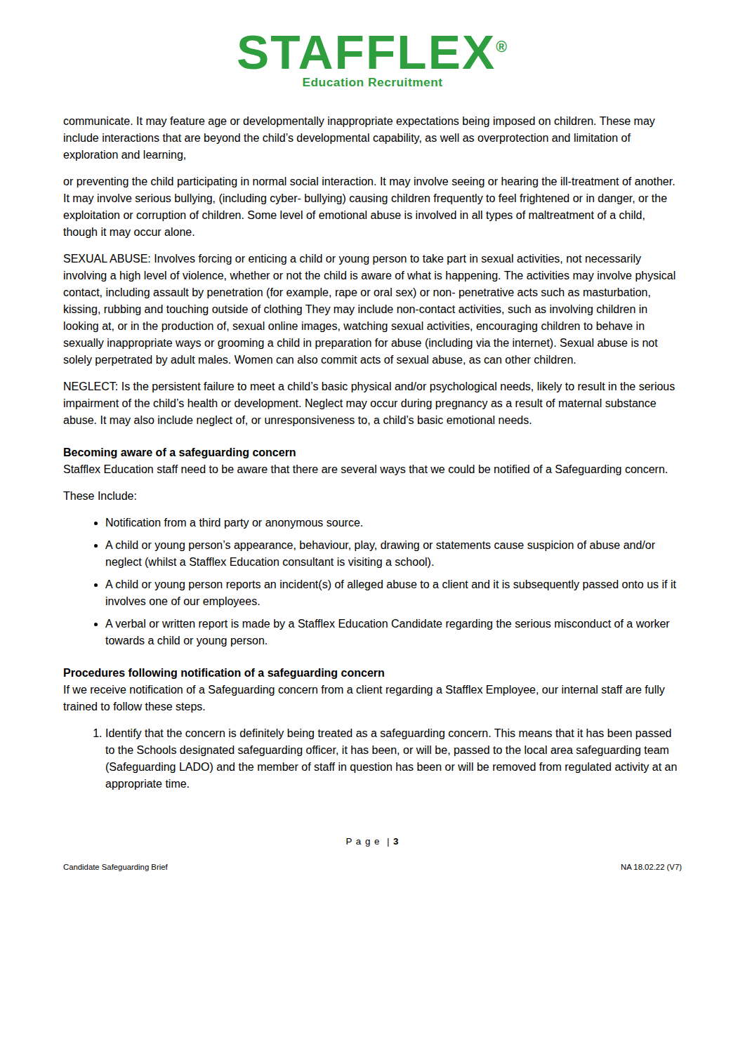STAFFLEX®
Education Recruitment
communicate. It may feature age or developmentally inappropriate expectations being imposed on children. These may include interactions that are beyond the child’s developmental capability, as well as overprotection and limitation of exploration and learning,
or preventing the child participating in normal social interaction. It may involve seeing or hearing the ill-treatment of another. It may involve serious bullying, (including cyber- bullying) causing children frequently to feel frightened or in danger, or the exploitation or corruption of children. Some level of emotional abuse is involved in all types of maltreatment of a child, though it may occur alone.
SEXUAL ABUSE: Involves forcing or enticing a child or young person to take part in sexual activities, not necessarily involving a high level of violence, whether or not the child is aware of what is happening. The activities may involve physical contact, including assault by penetration (for example, rape or oral sex) or non- penetrative acts such as masturbation, kissing, rubbing and touching outside of clothing They may include non-contact activities, such as involving children in looking at, or in the production of, sexual online images, watching sexual activities, encouraging children to behave in sexually inappropriate ways or grooming a child in preparation for abuse (including via the internet). Sexual abuse is not solely perpetrated by adult males. Women can also commit acts of sexual abuse, as can other children.
NEGLECT: Is the persistent failure to meet a child’s basic physical and/or psychological needs, likely to result in the serious impairment of the child’s health or development. Neglect may occur during pregnancy as a result of maternal substance abuse. It may also include neglect of, or unresponsiveness to, a child’s basic emotional needs.
Becoming aware of a safeguarding concern
Stafflex Education staff need to be aware that there are several ways that we could be notified of a Safeguarding concern.
These Include:
Notification from a third party or anonymous source.
A child or young person’s appearance, behaviour, play, drawing or statements cause suspicion of abuse and/or neglect (whilst a Stafflex Education consultant is visiting a school).
A child or young person reports an incident(s) of alleged abuse to a client and it is subsequently passed onto us if it involves one of our employees.
A verbal or written report is made by a Stafflex Education Candidate regarding the serious misconduct of a worker towards a child or young person.
Procedures following notification of a safeguarding concern
If we receive notification of a Safeguarding concern from a client regarding a Stafflex Employee, our internal staff are fully trained to follow these steps.
Identify that the concern is definitely being treated as a safeguarding concern. This means that it has been passed to the Schools designated safeguarding officer, it has been, or will be, passed to the local area safeguarding team (Safeguarding LADO) and the member of staff in question has been or will be removed from regulated activity at an appropriate time.
P a g e | 3
Candidate Safeguarding Brief NA 18.02.22 (V7)